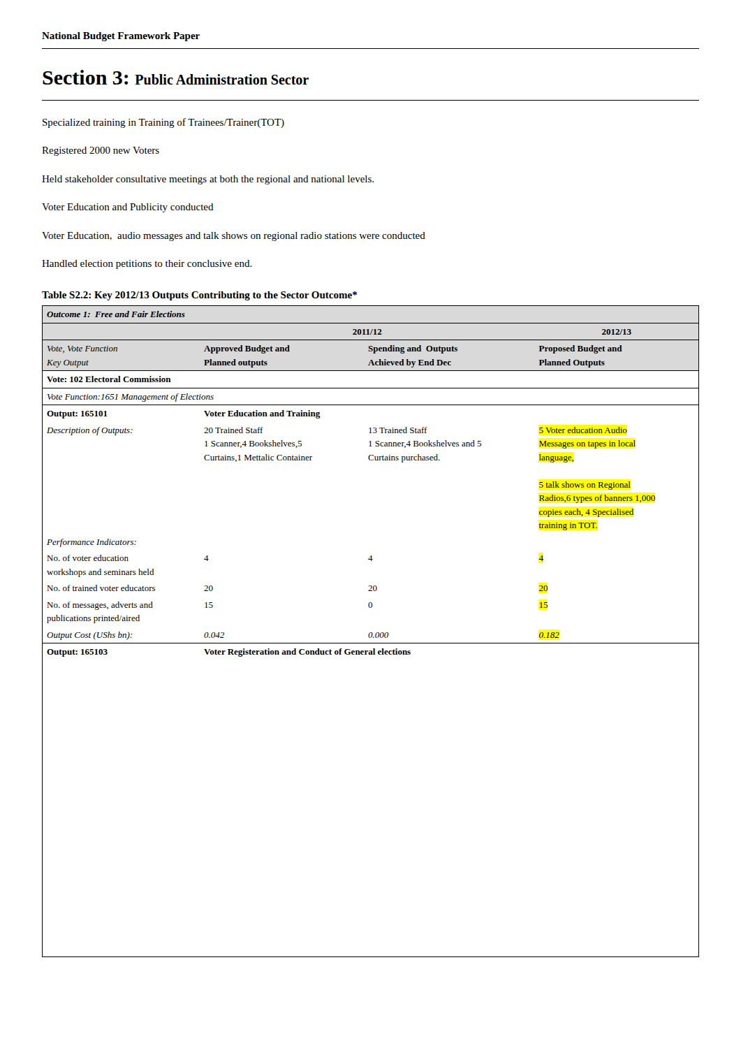National Budget Framework Paper
Section 3: Public Administration Sector
Specialized training in Training of Trainees/Trainer(TOT)
Registered 2000 new Voters
Held stakeholder consultative meetings at both the regional and national levels.
Voter Education and Publicity conducted
Voter Education, audio messages and talk shows on regional radio stations were conducted
Handled election petitions to their conclusive end.
Table S2.2: Key 2012/13 Outputs Contributing to the Sector Outcome*
| Outcome 1: Free and Fair Elections |
| | 2011/12 | 2012/13 |
| Vote, Vote Function Key Output | Approved Budget and Planned outputs | Spending and Outputs Achieved by End Dec | Proposed Budget and Planned Outputs |
| Vote: 102 Electoral Commission |
| Vote Function:1651 Management of Elections |
| Output: 165101 | Voter Education and Training |
| Description of Outputs: | 20 Trained Staff 1 Scanner,4 Bookshelves,5 Curtains,1 Mettalic Container | 13 Trained Staff 1 Scanner,4 Bookshelves and 5 Curtains purchased. | 5 Voter education Audio Messages on tapes in local language, 5 talk shows on Regional Radios,6 types of banners 1,000 copies each, 4 Specialised training in TOT. |
| Performance Indicators: | | | |
| No. of voter education workshops and seminars held | 4 | 4 | 4 |
| No. of trained voter educators | 20 | 20 | 20 |
| No. of messages, adverts and publications printed/aired | 15 | 0 | 15 |
| Output Cost (UShs bn): | 0.042 | 0.000 | 0.182 |
| Output: 165103 | Voter Registeration and Conduct of General elections |